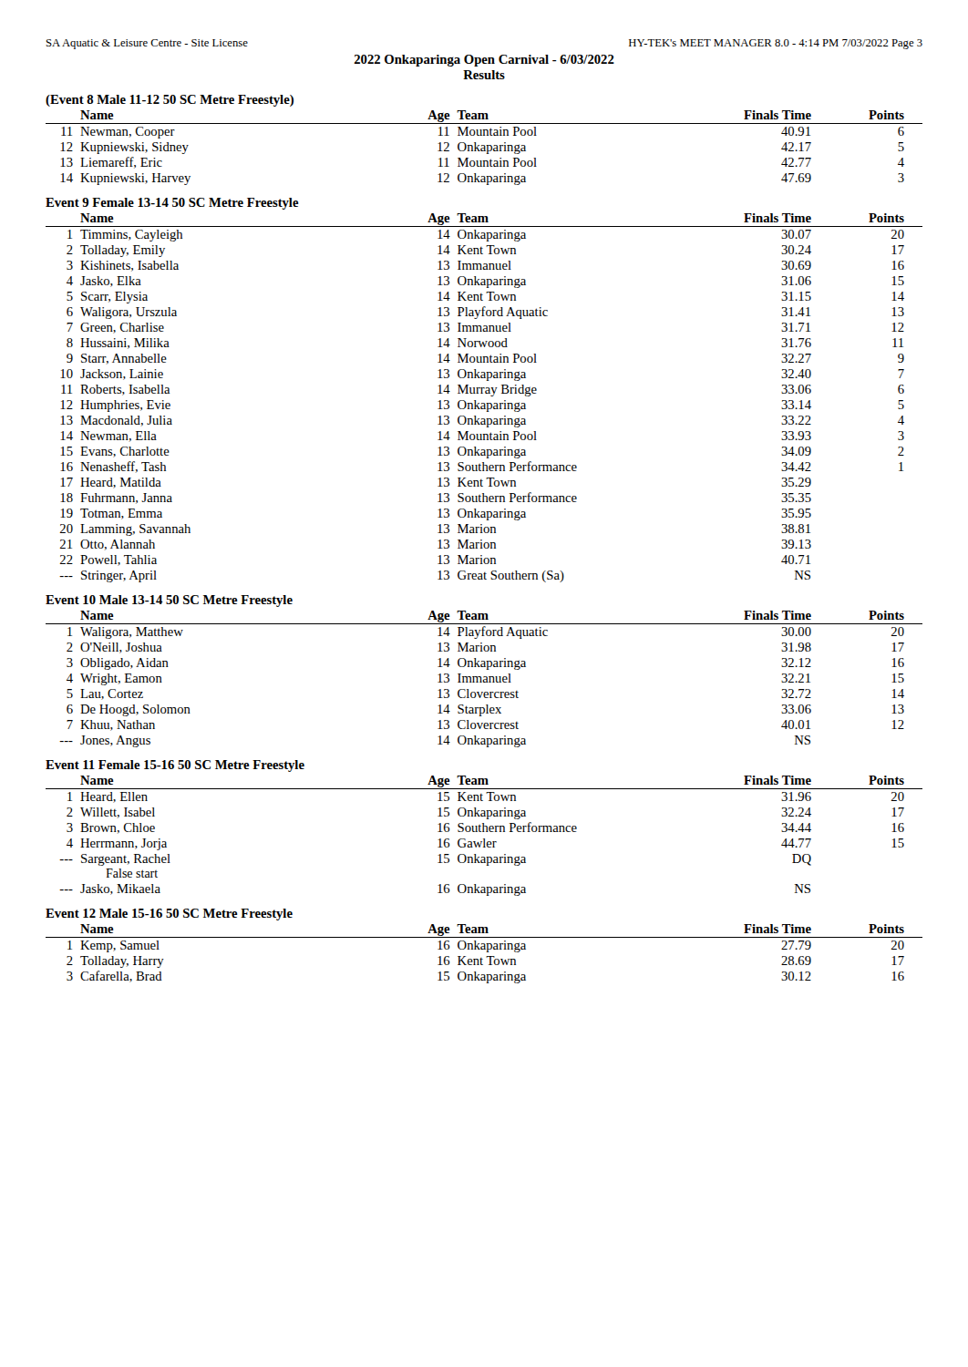SA Aquatic & Leisure Centre - Site License HY-TEK's MEET MANAGER 8.0 - 4:14 PM 7/03/2022 Page 3
2022 Onkaparinga Open Carnival - 6/03/2022
Results
(Event 8 Male 11-12 50 SC Metre Freestyle)
| | Name | Age | Team | Finals Time | Points |
| --- | --- | --- | --- | --- | --- |
| 11 | Newman, Cooper | 11 | Mountain Pool | 40.91 | 6 |
| 12 | Kupniewski, Sidney | 12 | Onkaparinga | 42.17 | 5 |
| 13 | Liemareff, Eric | 11 | Mountain Pool | 42.77 | 4 |
| 14 | Kupniewski, Harvey | 12 | Onkaparinga | 47.69 | 3 |
Event 9 Female 13-14 50 SC Metre Freestyle
| | Name | Age | Team | Finals Time | Points |
| --- | --- | --- | --- | --- | --- |
| 1 | Timmins, Cayleigh | 14 | Onkaparinga | 30.07 | 20 |
| 2 | Tolladay, Emily | 14 | Kent Town | 30.24 | 17 |
| 3 | Kishinets, Isabella | 13 | Immanuel | 30.69 | 16 |
| 4 | Jasko, Elka | 13 | Onkaparinga | 31.06 | 15 |
| 5 | Scarr, Elysia | 14 | Kent Town | 31.15 | 14 |
| 6 | Waligora, Urszula | 13 | Playford Aquatic | 31.41 | 13 |
| 7 | Green, Charlise | 13 | Immanuel | 31.71 | 12 |
| 8 | Hussaini, Milika | 14 | Norwood | 31.76 | 11 |
| 9 | Starr, Annabelle | 14 | Mountain Pool | 32.27 | 9 |
| 10 | Jackson, Lainie | 13 | Onkaparinga | 32.40 | 7 |
| 11 | Roberts, Isabella | 14 | Murray Bridge | 33.06 | 6 |
| 12 | Humphries, Evie | 13 | Onkaparinga | 33.14 | 5 |
| 13 | Macdonald, Julia | 13 | Onkaparinga | 33.22 | 4 |
| 14 | Newman, Ella | 14 | Mountain Pool | 33.93 | 3 |
| 15 | Evans, Charlotte | 13 | Onkaparinga | 34.09 | 2 |
| 16 | Nenasheff, Tash | 13 | Southern Performance | 34.42 | 1 |
| 17 | Heard, Matilda | 13 | Kent Town | 35.29 | |
| 18 | Fuhrmann, Janna | 13 | Southern Performance | 35.35 | |
| 19 | Totman, Emma | 13 | Onkaparinga | 35.95 | |
| 20 | Lamming, Savannah | 13 | Marion | 38.81 | |
| 21 | Otto, Alannah | 13 | Marion | 39.13 | |
| 22 | Powell, Tahlia | 13 | Marion | 40.71 | |
| --- | Stringer, April | 13 | Great Southern (Sa) | NS | |
Event 10 Male 13-14 50 SC Metre Freestyle
| | Name | Age | Team | Finals Time | Points |
| --- | --- | --- | --- | --- | --- |
| 1 | Waligora, Matthew | 14 | Playford Aquatic | 30.00 | 20 |
| 2 | O'Neill, Joshua | 13 | Marion | 31.98 | 17 |
| 3 | Obligado, Aidan | 14 | Onkaparinga | 32.12 | 16 |
| 4 | Wright, Eamon | 13 | Immanuel | 32.21 | 15 |
| 5 | Lau, Cortez | 13 | Clovercrest | 32.72 | 14 |
| 6 | De Hoogd, Solomon | 14 | Starplex | 33.06 | 13 |
| 7 | Khuu, Nathan | 13 | Clovercrest | 40.01 | 12 |
| --- | Jones, Angus | 14 | Onkaparinga | NS | |
Event 11 Female 15-16 50 SC Metre Freestyle
| | Name | Age | Team | Finals Time | Points |
| --- | --- | --- | --- | --- | --- |
| 1 | Heard, Ellen | 15 | Kent Town | 31.96 | 20 |
| 2 | Willett, Isabel | 15 | Onkaparinga | 32.24 | 17 |
| 3 | Brown, Chloe | 16 | Southern Performance | 34.44 | 16 |
| 4 | Herrmann, Jorja | 16 | Gawler | 44.77 | 15 |
| --- | Sargeant, Rachel | 15 | Onkaparinga | DQ | |
| | False start |
| --- | Jasko, Mikaela | 16 | Onkaparinga | NS | |
Event 12 Male 15-16 50 SC Metre Freestyle
| | Name | Age | Team | Finals Time | Points |
| --- | --- | --- | --- | --- | --- |
| 1 | Kemp, Samuel | 16 | Onkaparinga | 27.79 | 20 |
| 2 | Tolladay, Harry | 16 | Kent Town | 28.69 | 17 |
| 3 | Cafarella, Brad | 15 | Onkaparinga | 30.12 | 16 |